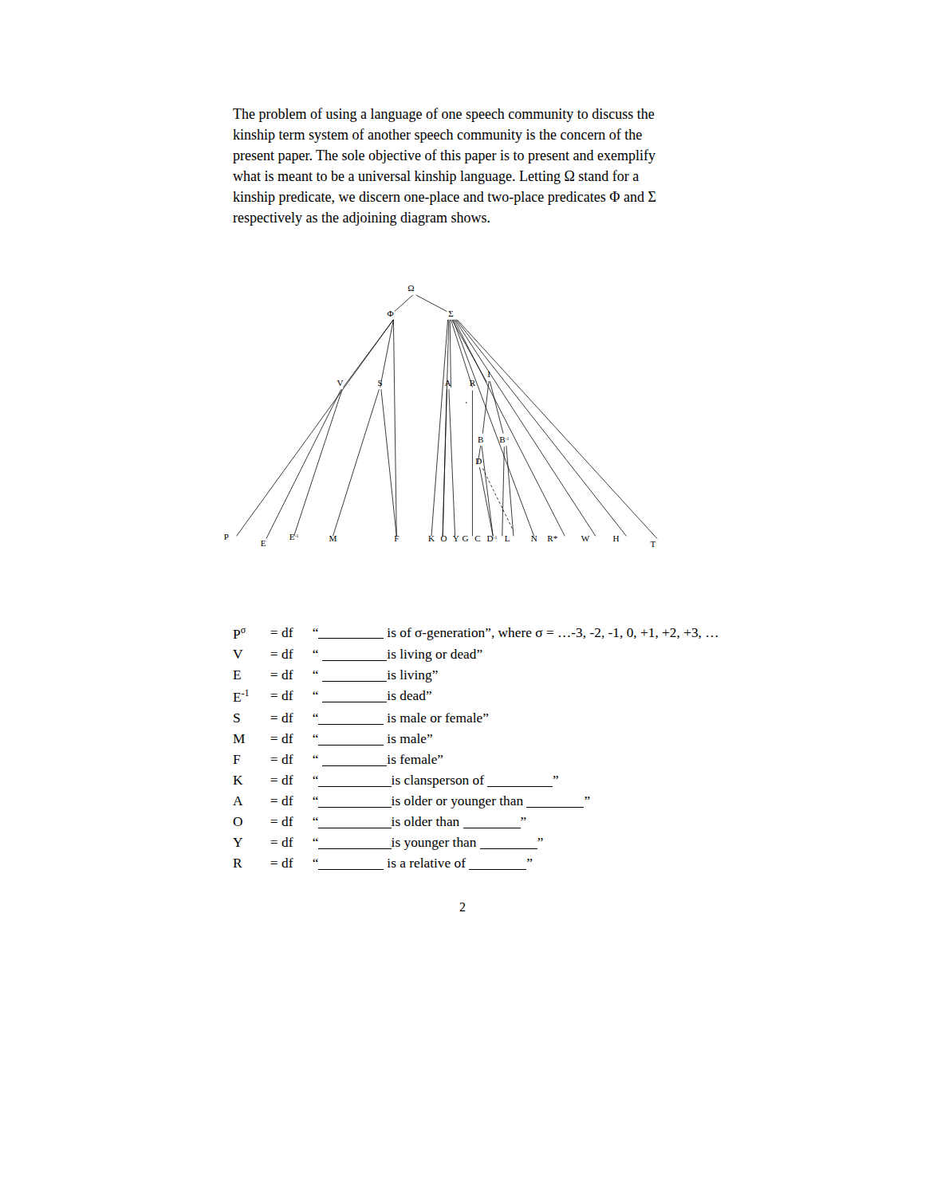The problem of using a language of one speech community to discuss the kinship term system of another speech community is the concern of the present paper. The sole objective of this paper is to present and exemplify what is meant to be a universal kinship language. Letting Ω stand for a kinship predicate, we discern one-place and two-place predicates Φ and Σ respectively as the adjoining diagram shows.
Ω Φ Σ V S A R I B B-1 D P E E-1 M F K O Y G C D-1 L N R* W H T
| P σ | = df | “ is of σ-generation”, where σ = …-3, -2, -1, 0, +1, +2, +3, … |
| V | = df | “ is living or dead” |
| E | = df | “ is living” |
| E -1 | = df | “ is dead” |
| S | = df | “ is male or female” |
| M | = df | “ is male” |
| F | = df | “ is female” |
| K | = df | “ is clansperson of ” |
| A | = df | “ is older or younger than ” |
| O | = df | “ is older than ” |
| Y | = df | “ is younger than ” |
| R | = df | “ is a relative of ” |
2